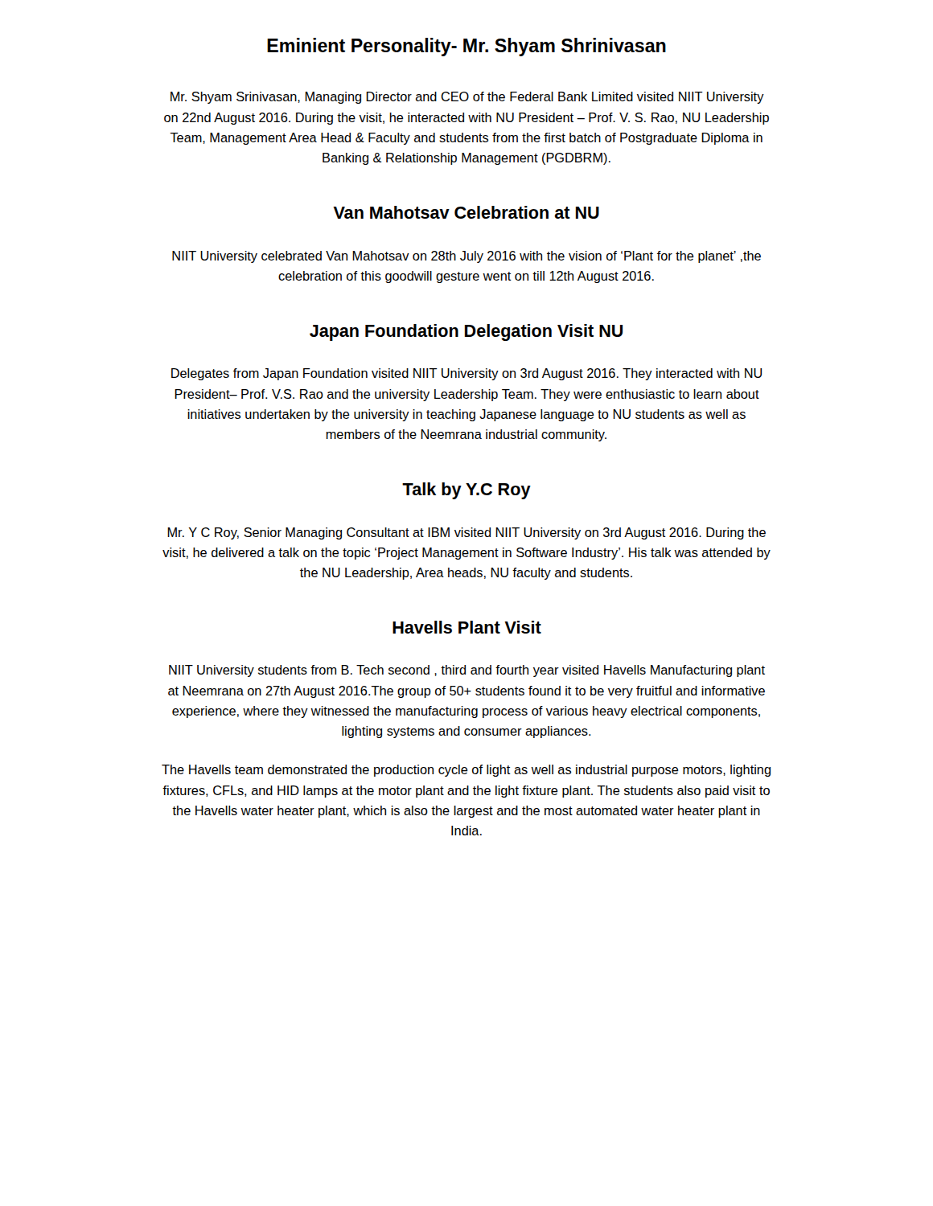Eminient Personality- Mr. Shyam Shrinivasan
Mr. Shyam Srinivasan, Managing Director and CEO of the Federal Bank Limited visited NIIT University on 22nd August 2016. During the visit, he interacted with NU President – Prof. V. S. Rao, NU Leadership Team, Management Area Head & Faculty and students from the first batch of Postgraduate Diploma in Banking & Relationship Management (PGDBRM).
Van Mahotsav Celebration at NU
NIIT University celebrated Van Mahotsav on 28th July 2016 with the vision of ‘Plant for the planet’ ,the celebration of this goodwill gesture went on till 12th August 2016.
Japan Foundation Delegation Visit NU
Delegates from Japan Foundation visited NIIT University on 3rd August 2016. They interacted with NU President– Prof. V.S. Rao and the university Leadership Team. They were enthusiastic to learn about initiatives undertaken by the university in teaching Japanese language to NU students as well as members of the Neemrana industrial community.
Talk by Y.C Roy
Mr. Y C Roy, Senior Managing Consultant at IBM visited NIIT University on 3rd August 2016. During the visit, he delivered a talk on the topic ‘Project Management in Software Industry’. His talk was attended by the NU Leadership, Area heads, NU faculty and students.
Havells Plant Visit
NIIT University students from B. Tech second , third and fourth year visited Havells Manufacturing plant at Neemrana on 27th August 2016.The group of 50+ students found it to be very fruitful and informative experience, where they witnessed the manufacturing process of various heavy electrical components, lighting systems and consumer appliances.
The Havells team demonstrated the production cycle of light as well as industrial purpose motors, lighting fixtures, CFLs, and HID lamps at the motor plant and the light fixture plant. The students also paid visit to the Havells water heater plant, which is also the largest and the most automated water heater plant in India.